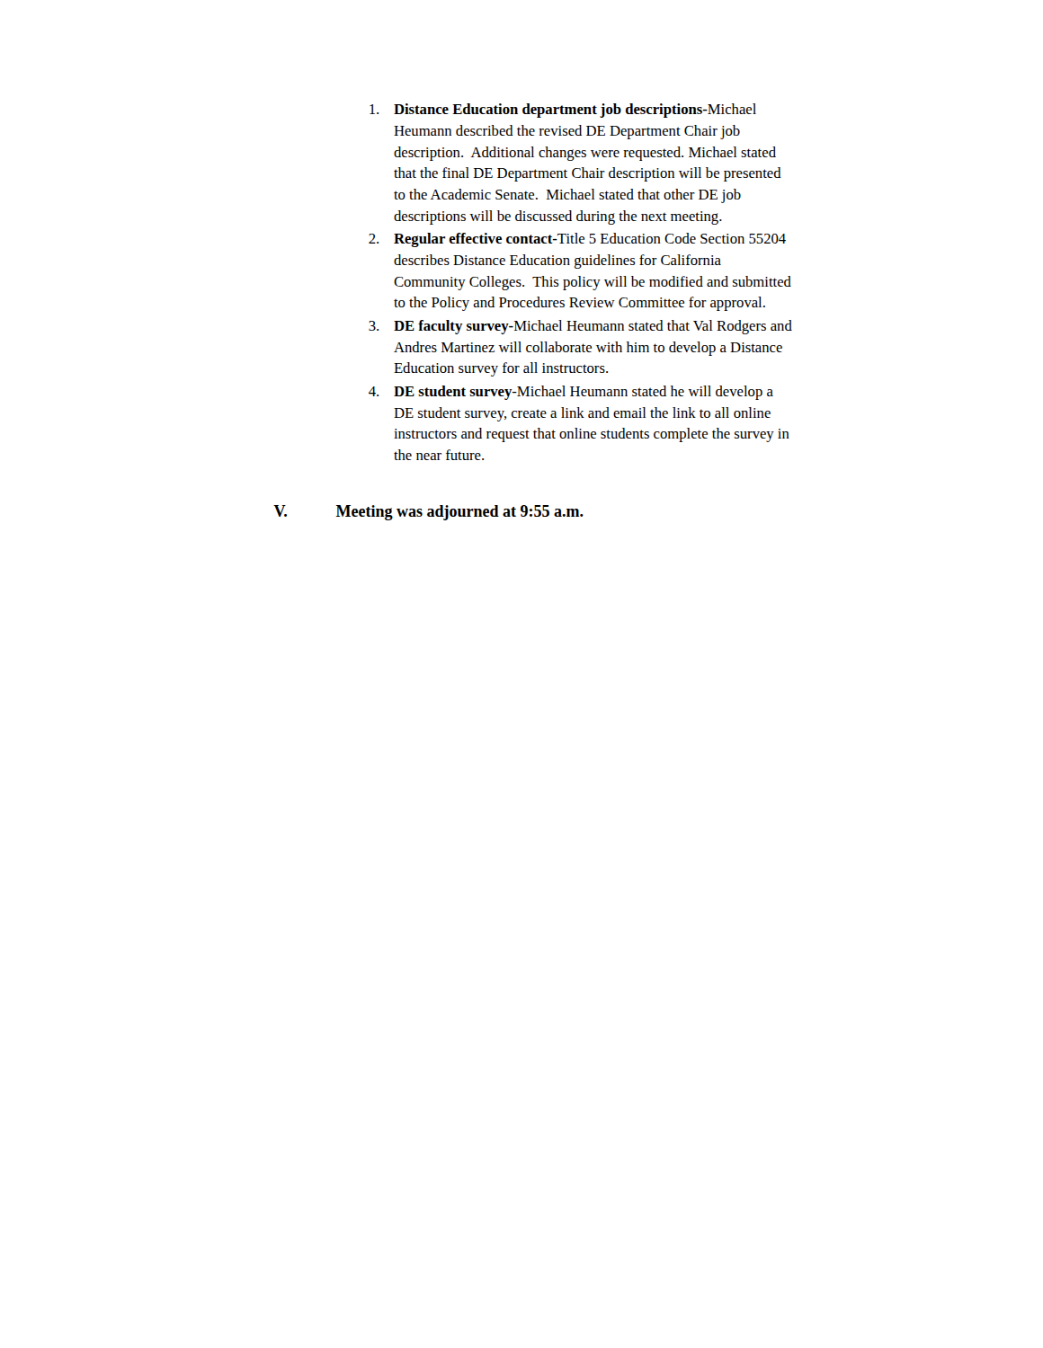Distance Education department job descriptions-Michael Heumann described the revised DE Department Chair job description. Additional changes were requested. Michael stated that the final DE Department Chair description will be presented to the Academic Senate. Michael stated that other DE job descriptions will be discussed during the next meeting.
Regular effective contact-Title 5 Education Code Section 55204 describes Distance Education guidelines for California Community Colleges. This policy will be modified and submitted to the Policy and Procedures Review Committee for approval.
DE faculty survey-Michael Heumann stated that Val Rodgers and Andres Martinez will collaborate with him to develop a Distance Education survey for all instructors.
DE student survey-Michael Heumann stated he will develop a DE student survey, create a link and email the link to all online instructors and request that online students complete the survey in the near future.
V. Meeting was adjourned at 9:55 a.m.